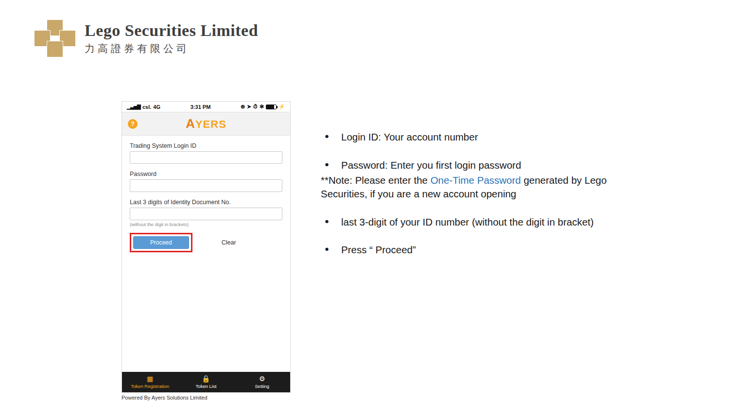Lego Securities Limited
力高證券有限公司
▁▃▅▇ csl. 4G
3:31 PM
⊕ ➤ ⏱ ✻ ⚡
?
AYERS
Trading System Login ID
Password
Last 3 digits of Identity Document No.
(without the digit in brackets)
Proceed
Clear
▦ Token Registration
🔒 Token List
⚙ Setting
Powered By Ayers Solutions Limited
Login ID: Your account number
Password: Enter you first login password **Note: Please enter the One-Time Password generated by Lego Securities, if you are a new account opening
last 3-digit of your ID number (without the digit in bracket)
Press “ Proceed”